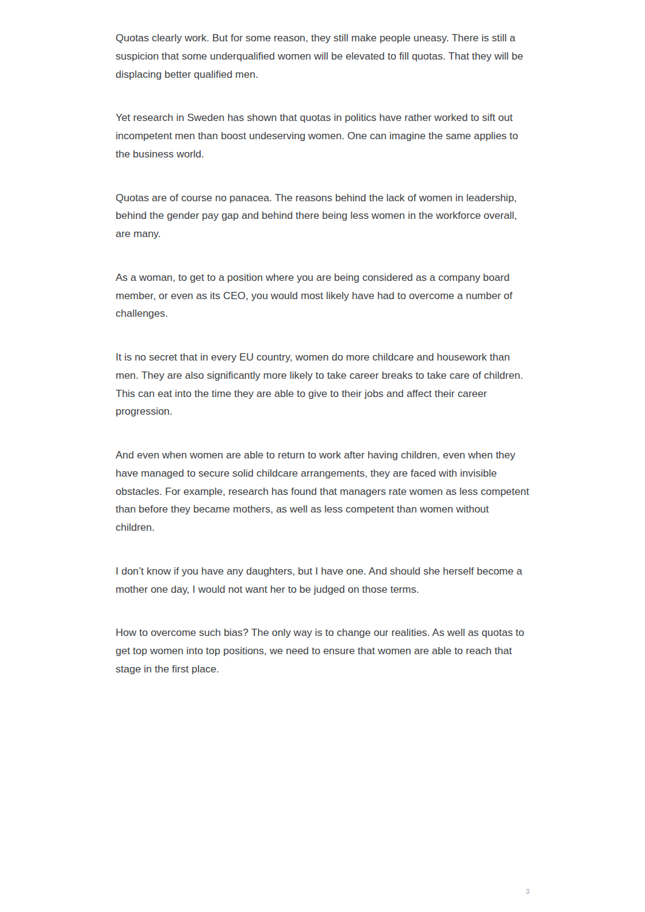Quotas clearly work. But for some reason, they still make people uneasy. There is still a suspicion that some underqualified women will be elevated to fill quotas. That they will be displacing better qualified men.
Yet research in Sweden has shown that quotas in politics have rather worked to sift out incompetent men than boost undeserving women. One can imagine the same applies to the business world.
Quotas are of course no panacea. The reasons behind the lack of women in leadership, behind the gender pay gap and behind there being less women in the workforce overall, are many.
As a woman, to get to a position where you are being considered as a company board member, or even as its CEO, you would most likely have had to overcome a number of challenges.
It is no secret that in every EU country, women do more childcare and housework than men. They are also significantly more likely to take career breaks to take care of children. This can eat into the time they are able to give to their jobs and affect their career progression.
And even when women are able to return to work after having children, even when they have managed to secure solid childcare arrangements, they are faced with invisible obstacles. For example, research has found that managers rate women as less competent than before they became mothers, as well as less competent than women without children.
I don’t know if you have any daughters, but I have one. And should she herself become a mother one day, I would not want her to be judged on those terms.
How to overcome such bias? The only way is to change our realities. As well as quotas to get top women into top positions, we need to ensure that women are able to reach that stage in the first place.
3